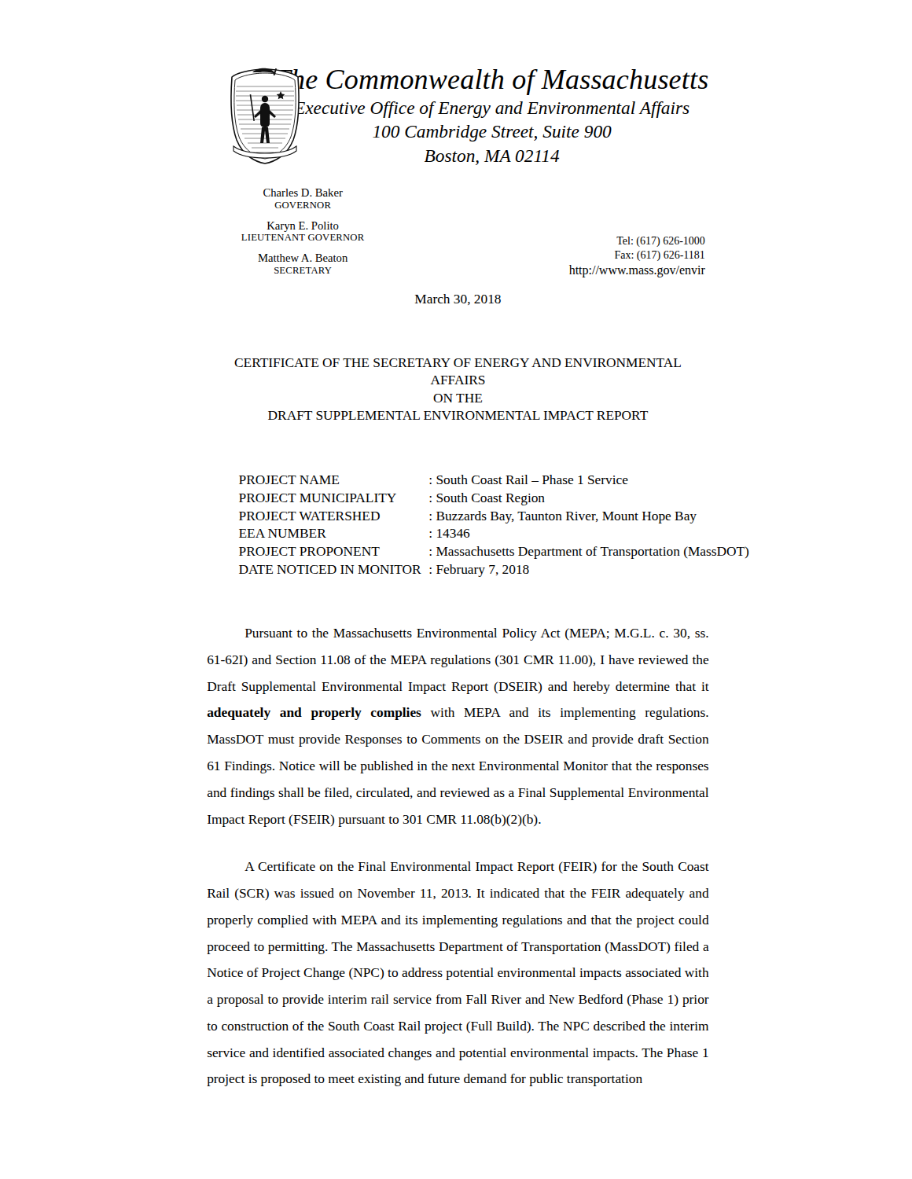The Commonwealth of Massachusetts
Executive Office of Energy and Environmental Affairs
100 Cambridge Street, Suite 900
Boston, MA 02114
Charles D. Baker
Governor
Karyn E. Polito
Lieutenant Governor
Matthew A. Beaton
Secretary
Tel: (617) 626-1000
Fax: (617) 626-1181
http://www.mass.gov/envir
March 30, 2018
CERTIFICATE OF THE SECRETARY OF ENERGY AND ENVIRONMENTAL AFFAIRS
ON THE
DRAFT SUPPLEMENTAL ENVIRONMENTAL IMPACT REPORT
| PROJECT NAME | : South Coast Rail – Phase 1 Service |
| PROJECT MUNICIPALITY | : South Coast Region |
| PROJECT WATERSHED | : Buzzards Bay, Taunton River, Mount Hope Bay |
| EEA NUMBER | : 14346 |
| PROJECT PROPONENT | : Massachusetts Department of Transportation (MassDOT) |
| DATE NOTICED IN MONITOR | : February 7, 2018 |
Pursuant to the Massachusetts Environmental Policy Act (MEPA; M.G.L. c. 30, ss. 61-62I) and Section 11.08 of the MEPA regulations (301 CMR 11.00), I have reviewed the Draft Supplemental Environmental Impact Report (DSEIR) and hereby determine that it adequately and properly complies with MEPA and its implementing regulations. MassDOT must provide Responses to Comments on the DSEIR and provide draft Section 61 Findings. Notice will be published in the next Environmental Monitor that the responses and findings shall be filed, circulated, and reviewed as a Final Supplemental Environmental Impact Report (FSEIR) pursuant to 301 CMR 11.08(b)(2)(b).
A Certificate on the Final Environmental Impact Report (FEIR) for the South Coast Rail (SCR) was issued on November 11, 2013. It indicated that the FEIR adequately and properly complied with MEPA and its implementing regulations and that the project could proceed to permitting. The Massachusetts Department of Transportation (MassDOT) filed a Notice of Project Change (NPC) to address potential environmental impacts associated with a proposal to provide interim rail service from Fall River and New Bedford (Phase 1) prior to construction of the South Coast Rail project (Full Build). The NPC described the interim service and identified associated changes and potential environmental impacts. The Phase 1 project is proposed to meet existing and future demand for public transportation